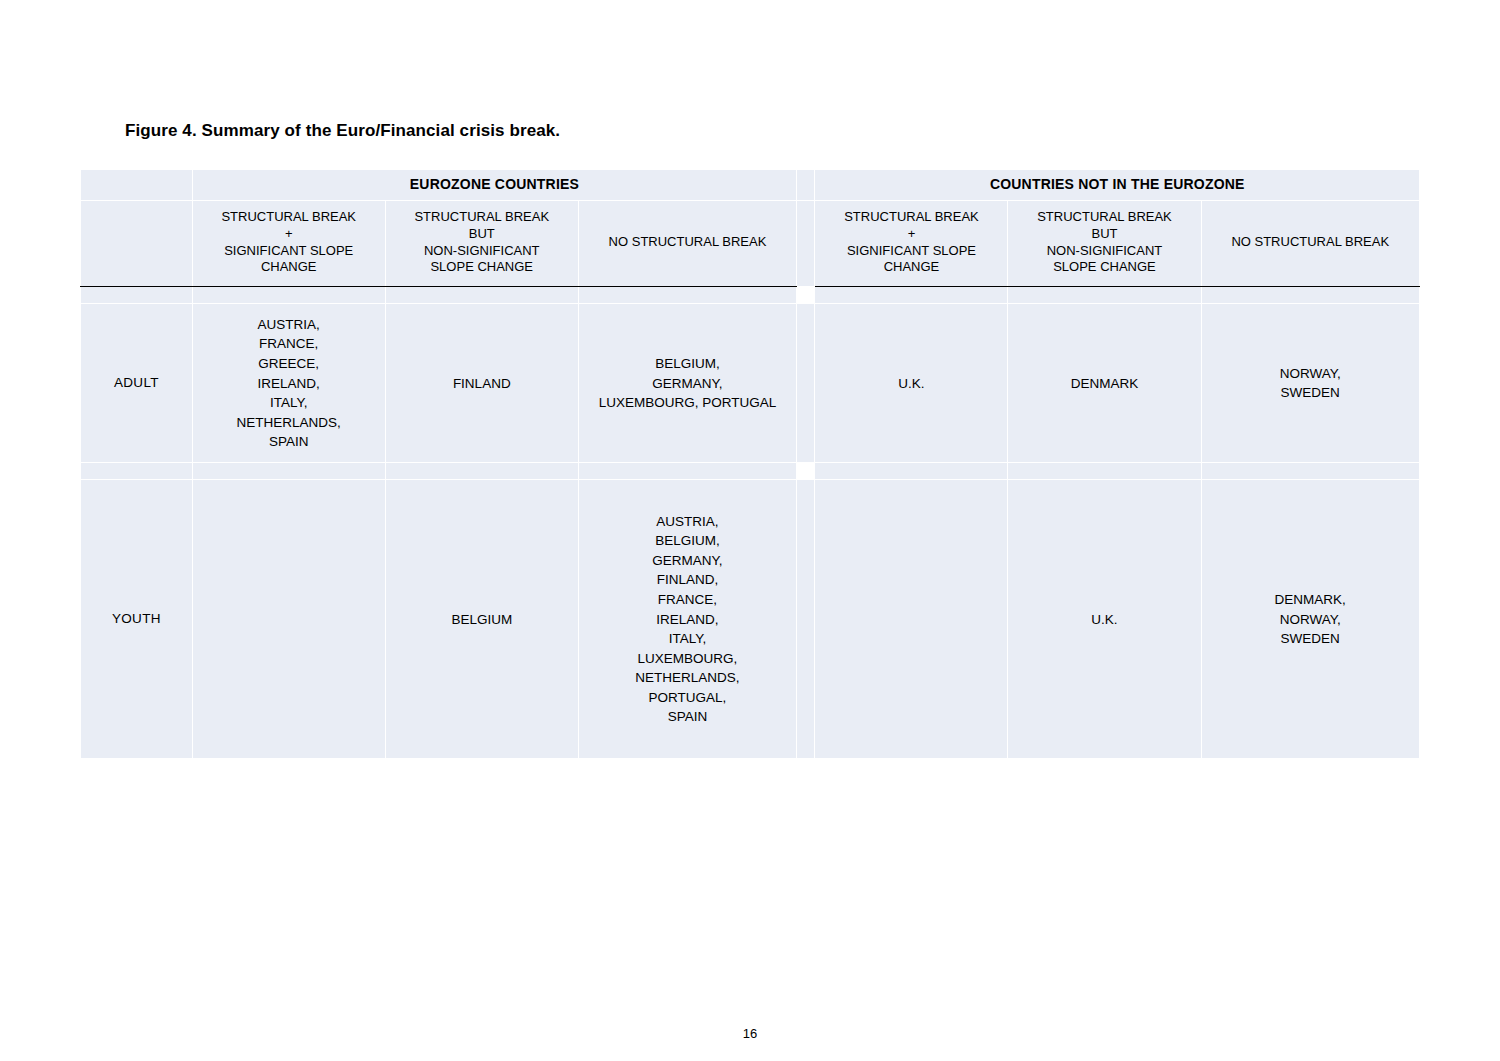Figure 4. Summary of the Euro/Financial crisis break.
| | EUROZONE COUNTRIES | | COUNTRIES NOT IN THE EUROZONE |
| --- | --- | --- | --- |
| | STRUCTURAL BREAK + SIGNIFICANT SLOPE CHANGE | STRUCTURAL BREAK BUT NON-SIGNIFICANT SLOPE CHANGE | NO STRUCTURAL BREAK | | STRUCTURAL BREAK + SIGNIFICANT SLOPE CHANGE | STRUCTURAL BREAK BUT NON-SIGNIFICANT SLOPE CHANGE | NO STRUCTURAL BREAK |
| ADULT | AUSTRIA, FRANCE, GREECE, IRELAND, ITALY, NETHERLANDS, SPAIN | FINLAND | BELGIUM, GERMANY, LUXEMBOURG, PORTUGAL | | U.K. | DENMARK | NORWAY, SWEDEN |
| YOUTH | | BELGIUM | AUSTRIA, BELGIUM, GERMANY, FINLAND, FRANCE, IRELAND, ITALY, LUXEMBOURG, NETHERLANDS, PORTUGAL, SPAIN | | | U.K. | DENMARK, NORWAY, SWEDEN |
16